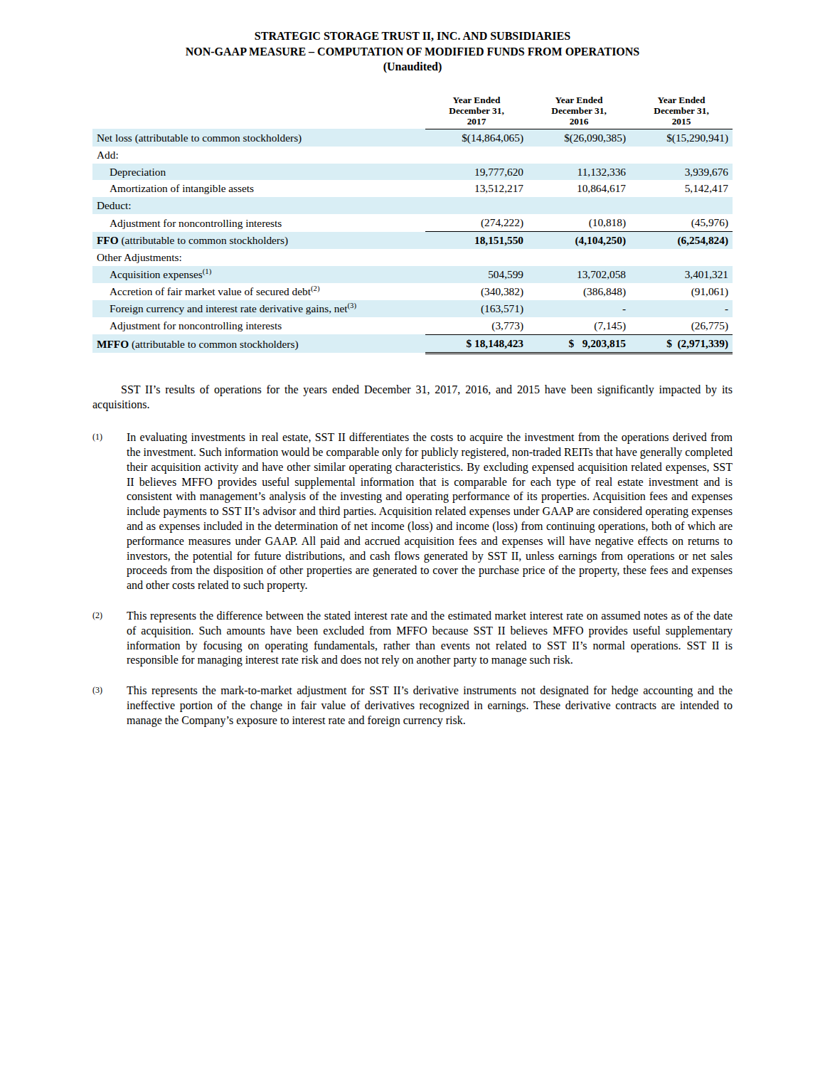STRATEGIC STORAGE TRUST II, INC. AND SUBSIDIARIES
NON-GAAP MEASURE – COMPUTATION OF MODIFIED FUNDS FROM OPERATIONS
(Unaudited)
| | Year Ended December 31, 2017 | Year Ended December 31, 2016 | Year Ended December 31, 2015 |
| --- | --- | --- | --- |
| Net loss (attributable to common stockholders) | $(14,864,065) | $(26,090,385) | $(15,290,941) |
| Add: | | | |
| Depreciation | 19,777,620 | 11,132,336 | 3,939,676 |
| Amortization of intangible assets | 13,512,217 | 10,864,617 | 5,142,417 |
| Deduct: | | | |
| Adjustment for noncontrolling interests | (274,222) | (10,818) | (45,976) |
| FFO (attributable to common stockholders) | 18,151,550 | (4,104,250) | (6,254,824) |
| Other Adjustments: | | | |
| Acquisition expenses (1) | 504,599 | 13,702,058 | 3,401,321 |
| Accretion of fair market value of secured debt (2) | (340,382) | (386,848) | (91,061) |
| Foreign currency and interest rate derivative gains, net (3) | (163,571) | - | - |
| Adjustment for noncontrolling interests | (3,773) | (7,145) | (26,775) |
| MFFO (attributable to common stockholders) | $ 18,148,423 | $ 9,203,815 | $ (2,971,339) |
SST II’s results of operations for the years ended December 31, 2017, 2016, and 2015 have been significantly impacted by its acquisitions.
(1)
In evaluating investments in real estate, SST II differentiates the costs to acquire the investment from the operations derived from the investment. Such information would be comparable only for publicly registered, non-traded REITs that have generally completed their acquisition activity and have other similar operating characteristics. By excluding expensed acquisition related expenses, SST II believes MFFO provides useful supplemental information that is comparable for each type of real estate investment and is consistent with management’s analysis of the investing and operating performance of its properties. Acquisition fees and expenses include payments to SST II’s advisor and third parties. Acquisition related expenses under GAAP are considered operating expenses and as expenses included in the determination of net income (loss) and income (loss) from continuing operations, both of which are performance measures under GAAP. All paid and accrued acquisition fees and expenses will have negative effects on returns to investors, the potential for future distributions, and cash flows generated by SST II, unless earnings from operations or net sales proceeds from the disposition of other properties are generated to cover the purchase price of the property, these fees and expenses and other costs related to such property.
(2)
This represents the difference between the stated interest rate and the estimated market interest rate on assumed notes as of the date of acquisition. Such amounts have been excluded from MFFO because SST II believes MFFO provides useful supplementary information by focusing on operating fundamentals, rather than events not related to SST II’s normal operations. SST II is responsible for managing interest rate risk and does not rely on another party to manage such risk.
(3)
This represents the mark-to-market adjustment for SST II’s derivative instruments not designated for hedge accounting and the ineffective portion of the change in fair value of derivatives recognized in earnings. These derivative contracts are intended to manage the Company’s exposure to interest rate and foreign currency risk.